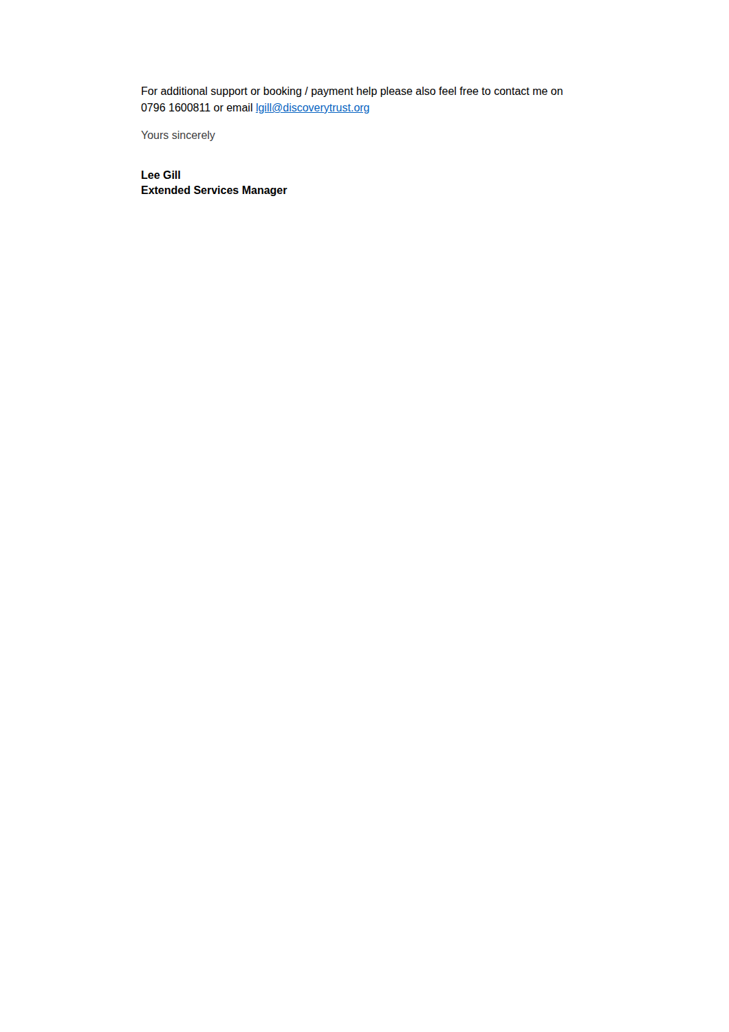For additional support or booking / payment help please also feel free to contact me on 0796 1600811 or email lgill@discoverytrust.org
Yours sincerely
Lee Gill
Extended Services Manager